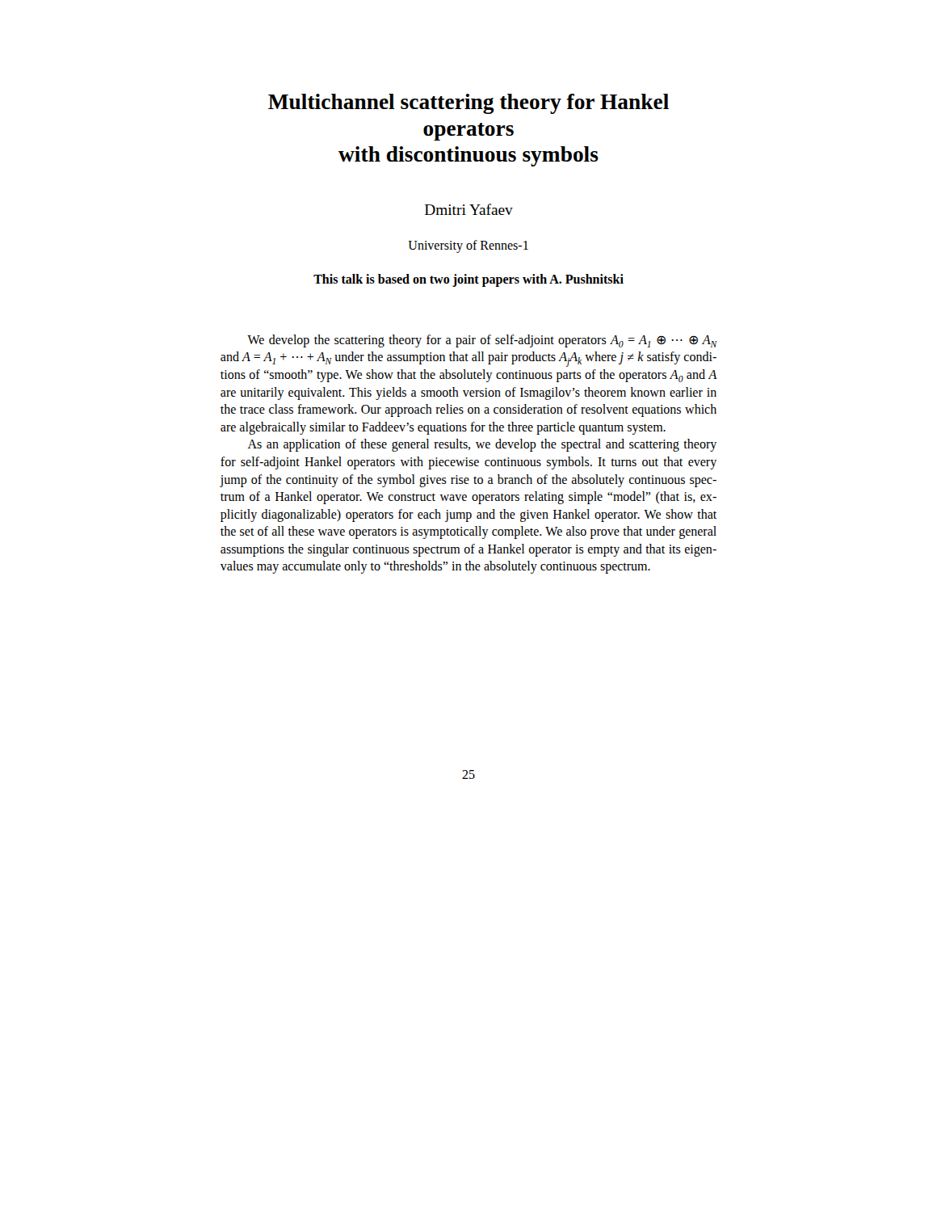Multichannel scattering theory for Hankel operators
with discontinuous symbols
Dmitri Yafaev
University of Rennes-1
This talk is based on two joint papers with A. Pushnitski
We develop the scattering theory for a pair of self-adjoint operators A0 = A1 ⊕ ⋯ ⊕ AN and A = A1 + ⋯ + AN under the assumption that all pair products AjAk where j ≠ k satisfy conditions of “smooth” type. We show that the absolutely continuous parts of the operators A0 and A are unitarily equivalent. This yields a smooth version of Ismagilov’s theorem known earlier in the trace class framework. Our approach relies on a consideration of resolvent equations which are algebraically similar to Faddeev’s equations for the three particle quantum system.
As an application of these general results, we develop the spectral and scattering theory for self-adjoint Hankel operators with piecewise continuous symbols. It turns out that every jump of the continuity of the symbol gives rise to a branch of the absolutely continuous spectrum of a Hankel operator. We construct wave operators relating simple “model” (that is, explicitly diagonalizable) operators for each jump and the given Hankel operator. We show that the set of all these wave operators is asymptotically complete. We also prove that under general assumptions the singular continuous spectrum of a Hankel operator is empty and that its eigenvalues may accumulate only to “thresholds” in the absolutely continuous spectrum.
25